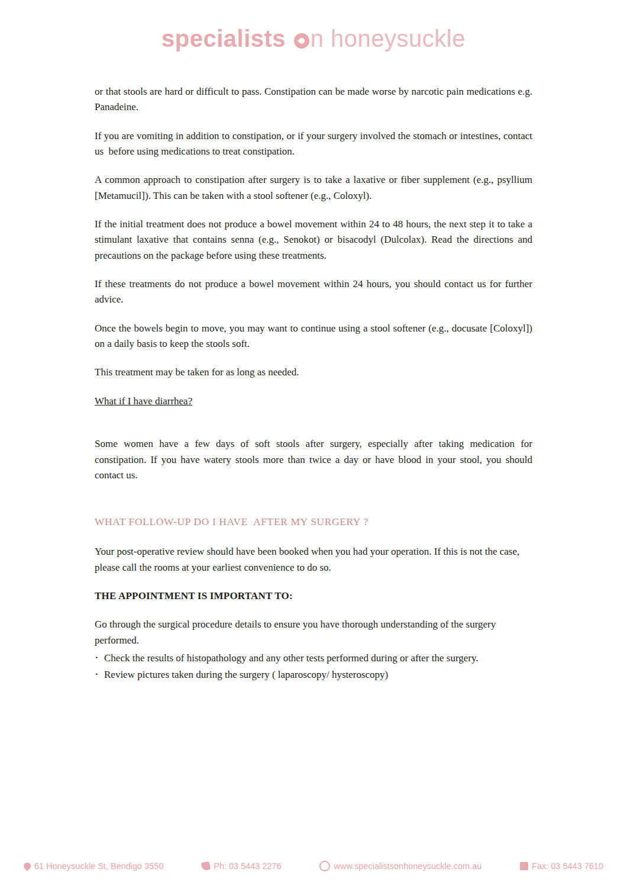specialists n honeysuckle
or that stools are hard or difficult to pass. Constipation can be made worse by narcotic pain medications e.g. Panadeine.
If you are vomiting in addition to constipation, or if your surgery involved the stomach or intestines, contact us before using medications to treat constipation.
A common approach to constipation after surgery is to take a laxative or fiber supplement (e.g., psyllium [Metamucil]). This can be taken with a stool softener (e.g., Coloxyl).
If the initial treatment does not produce a bowel movement within 24 to 48 hours, the next step it to take a stimulant laxative that contains senna (e.g., Senokot) or bisacodyl (Dulcolax). Read the directions and precautions on the package before using these treatments.
If these treatments do not produce a bowel movement within 24 hours, you should contact us for further advice.
Once the bowels begin to move, you may want to continue using a stool softener (e.g., docusate [Coloxyl]) on a daily basis to keep the stools soft.
This treatment may be taken for as long as needed.
What if I have diarrhea?
Some women have a few days of soft stools after surgery, especially after taking medication for constipation. If you have watery stools more than twice a day or have blood in your stool, you should contact us.
What follow-up do I have after my surgery ?
Your post-operative review should have been booked when you had your operation. If this is not the case, please call the rooms at your earliest convenience to do so.
THE APPOINTMENT IS IMPORTANT TO:
Go through the surgical procedure details to ensure you have thorough understanding of the surgery performed.
Check the results of histopathology and any other tests performed during or after the surgery.
Review pictures taken during the surgery ( laparoscopy/ hysteroscopy)
61 Honeysuckle St, Bendigo 3550 Ph: 03 5443 2276 www.specialistsonhoneysuckle.com.au Fax: 03 5443 7610